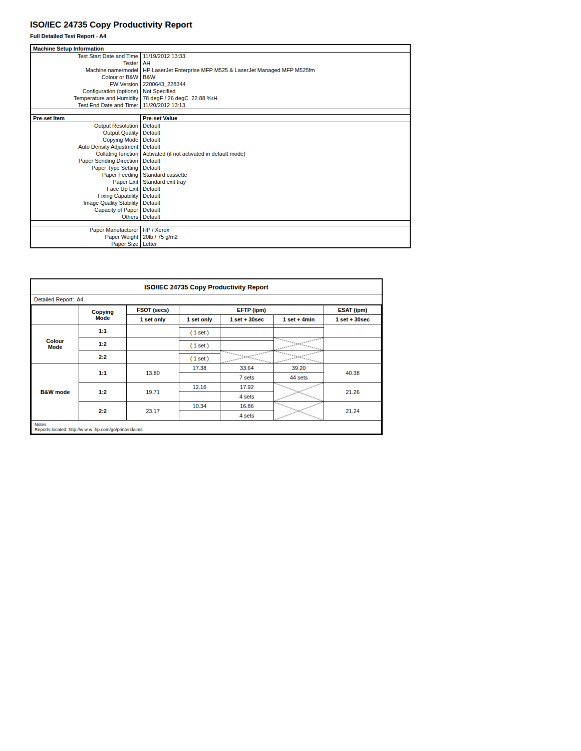ISO/IEC 24735 Copy Productivity Report
Full Detailed Test Report - A4
| Machine Setup Information |
| Test Start Date and Time | 11/19/2012 13:33 |
| Tester | AH |
| Machine name/model | HP LaserJet Enterprise MFP M525 & LaserJet Managed MFP M525fm |
| Colour or B&W | B&W |
| FW Version | 2200643_228344 |
| Configuration (options) | Not Specified |
| Temperature and Humidity | 78 degF / 26 degC 22.88 %rH |
| Test End Date and Time: | 11/20/2012 13:13 |
| Pre-set Item | Pre-set Value |
| Output Resolution | Default |
| Output Quality | Default |
| Copying Mode | Default |
| Auto Density Adjustment | Default |
| Collating function | Activated (if not activated in default mode) |
| Paper Sending Direction | Default |
| Paper Type Setting | Default |
| Paper Feeding | Standard cassette |
| Paper Exit | Standard exit tray |
| Face Up Exit | Default |
| Fixing Capability | Default |
| Image Quality Stability | Default |
| Capacity of Paper | Default |
| Others | Default |
| Paper Manufacturer | HP / Xerox |
| Paper Weight | 20lb / 75 g/m2 |
| Paper Size | Letter |
ISO/IEC 24735 Copy Productivity Report
Detailed Report: A4
| | Copying Mode | FSOT (secs) | EFTP (ipm) | ESAT (ipm) |
| --- | --- | --- | --- | --- |
| 1 set only | 1 set only | 1 set + 30sec | 1 set + 4min | 1 set + 30sec |
| Colour Mode | 1:1 | | | | | |
| ( 1 set ) | | |
| 1:2 | | | | | |
| ( 1 set ) | |
| 2:2 | | | | | |
| ( 1 set ) |
| B&W mode | 1:1 | 13.80 | 17.38 | 33.64 | 39.20 | 40.38 |
| | 7 sets | 44 sets |
| 1:2 | 19.71 | 12.16 | 17.92 | | 21.26 |
| | 4 sets |
| 2:2 | 23.17 | 10.34 | 16.86 | | 21.24 |
| | 4 sets |
Notes
Reports located: http://w w w .hp.com/go/printerclaims